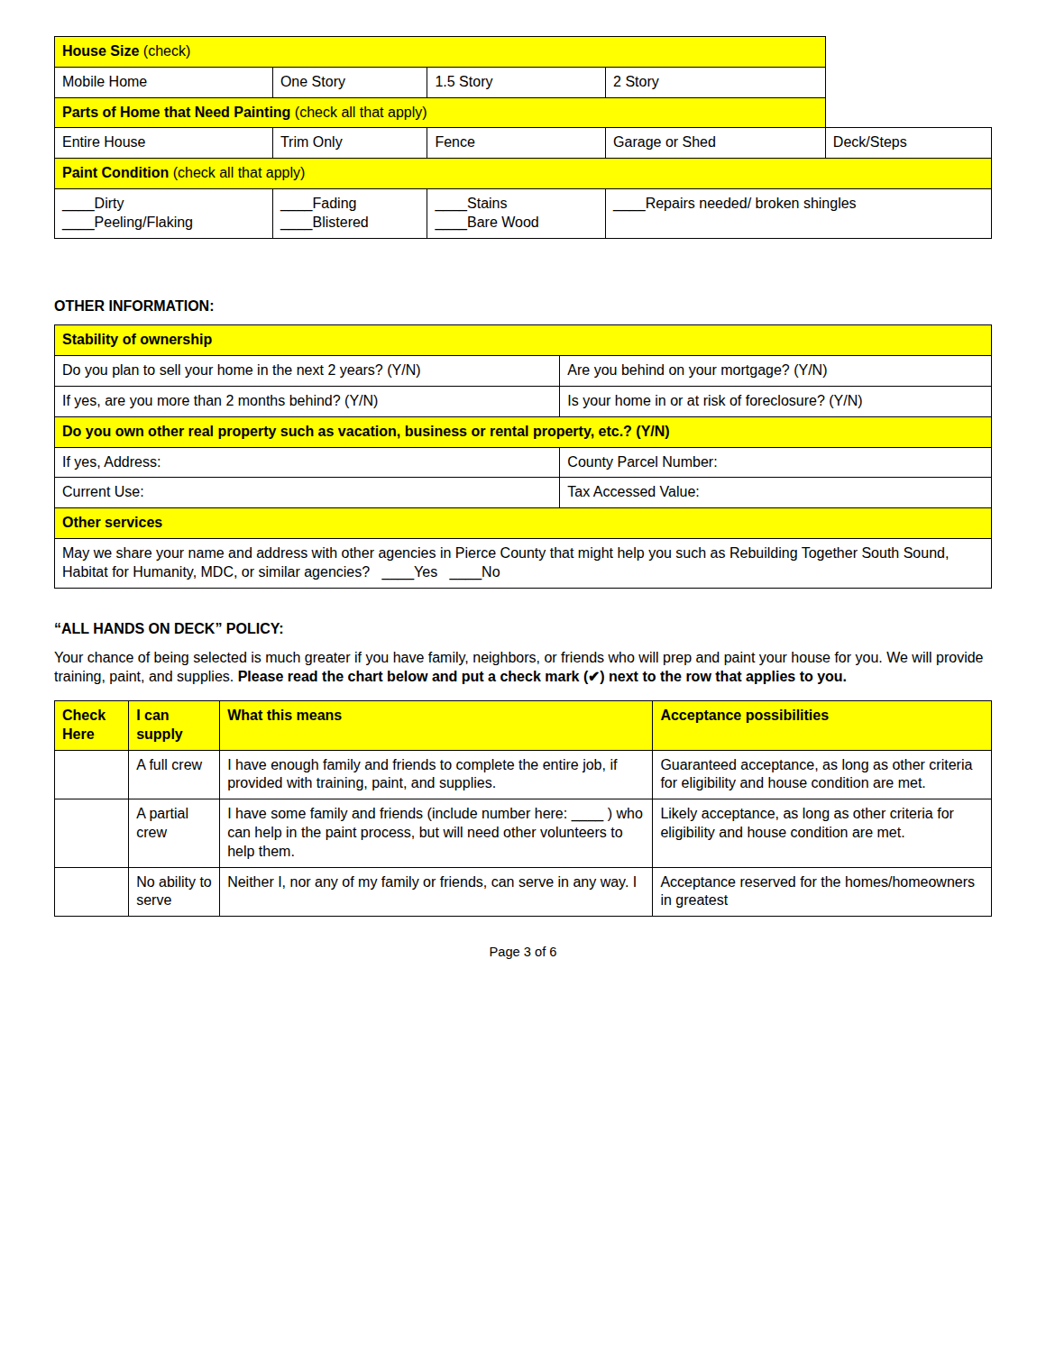| House Size (check) |
| Mobile Home | One Story | 1.5 Story | 2 Story |
| Parts of Home that Need Painting (check all that apply) |
| Entire House | Trim Only | Fence | Garage or Shed | Deck/Steps |
| Paint Condition (check all that apply) |
| ____Dirty ____Peeling/Flaking | ____Fading ____Blistered | ____Stains ____Bare Wood | ____Repairs needed/ broken shingles |
OTHER INFORMATION:
| Stability of ownership |
| Do you plan to sell your home in the next 2 years? (Y/N) | Are you behind on your mortgage? (Y/N) |
| If yes, are you more than 2 months behind? (Y/N) | Is your home in or at risk of foreclosure? (Y/N) |
| Do you own other real property such as vacation, business or rental property, etc.? (Y/N) |
| If yes, Address: | County Parcel Number: |
| Current Use: | Tax Accessed Value: |
| Other services |
| May we share your name and address with other agencies in Pierce County that might help you such as Rebuilding Together South Sound, Habitat for Humanity, MDC, or similar agencies? ____Yes ____No |
“ALL HANDS ON DECK” POLICY:
Your chance of being selected is much greater if you have family, neighbors, or friends who will prep and paint your house for you. We will provide training, paint, and supplies. Please read the chart below and put a check mark (✔) next to the row that applies to you.
| Check Here | I can supply | What this means | Acceptance possibilities |
| | A full crew | I have enough family and friends to complete the entire job, if provided with training, paint, and supplies. | Guaranteed acceptance, as long as other criteria for eligibility and house condition are met. |
| | A partial crew | I have some family and friends (include number here: ____ ) who can help in the paint process, but will need other volunteers to help them. | Likely acceptance, as long as other criteria for eligibility and house condition are met. |
| | No ability to serve | Neither I, nor any of my family or friends, can serve in any way. I | Acceptance reserved for the homes/homeowners in greatest |
Page 3 of 6